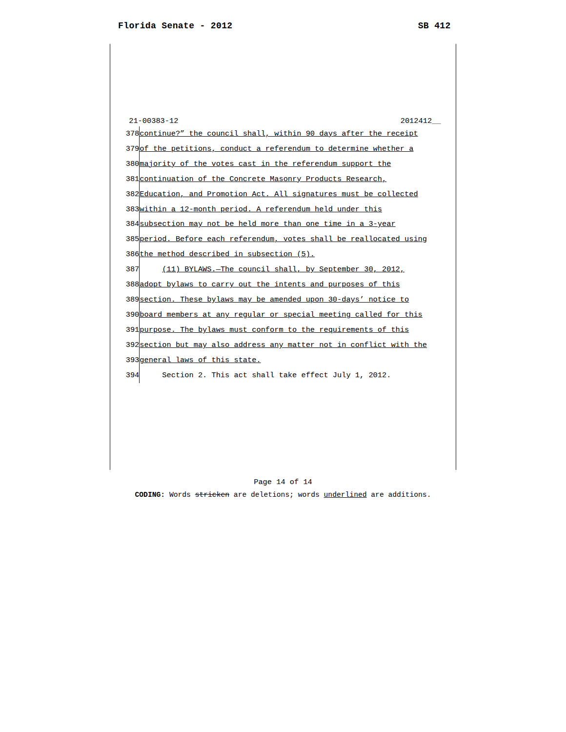Florida Senate - 2012
SB 412
21-00383-12 2012412__
| 378 | continue?” the council shall, within 90 days after the receipt |
| 379 | of the petitions, conduct a referendum to determine whether a |
| 380 | majority of the votes cast in the referendum support the |
| 381 | continuation of the Concrete Masonry Products Research, |
| 382 | Education, and Promotion Act. All signatures must be collected |
| 383 | within a 12-month period. A referendum held under this |
| 384 | subsection may not be held more than one time in a 3-year |
| 385 | period. Before each referendum, votes shall be reallocated using |
| 386 | the method described in subsection (5). |
| 387 | (11) BYLAWS.—The council shall, by September 30, 2012, |
| 388 | adopt bylaws to carry out the intents and purposes of this |
| 389 | section. These bylaws may be amended upon 30-days’ notice to |
| 390 | board members at any regular or special meeting called for this |
| 391 | purpose. The bylaws must conform to the requirements of this |
| 392 | section but may also address any matter not in conflict with the |
| 393 | general laws of this state. |
| 394 | Section 2. This act shall take effect July 1, 2012. |
Page 14 of 14
CODING: Words stricken are deletions; words underlined are additions.